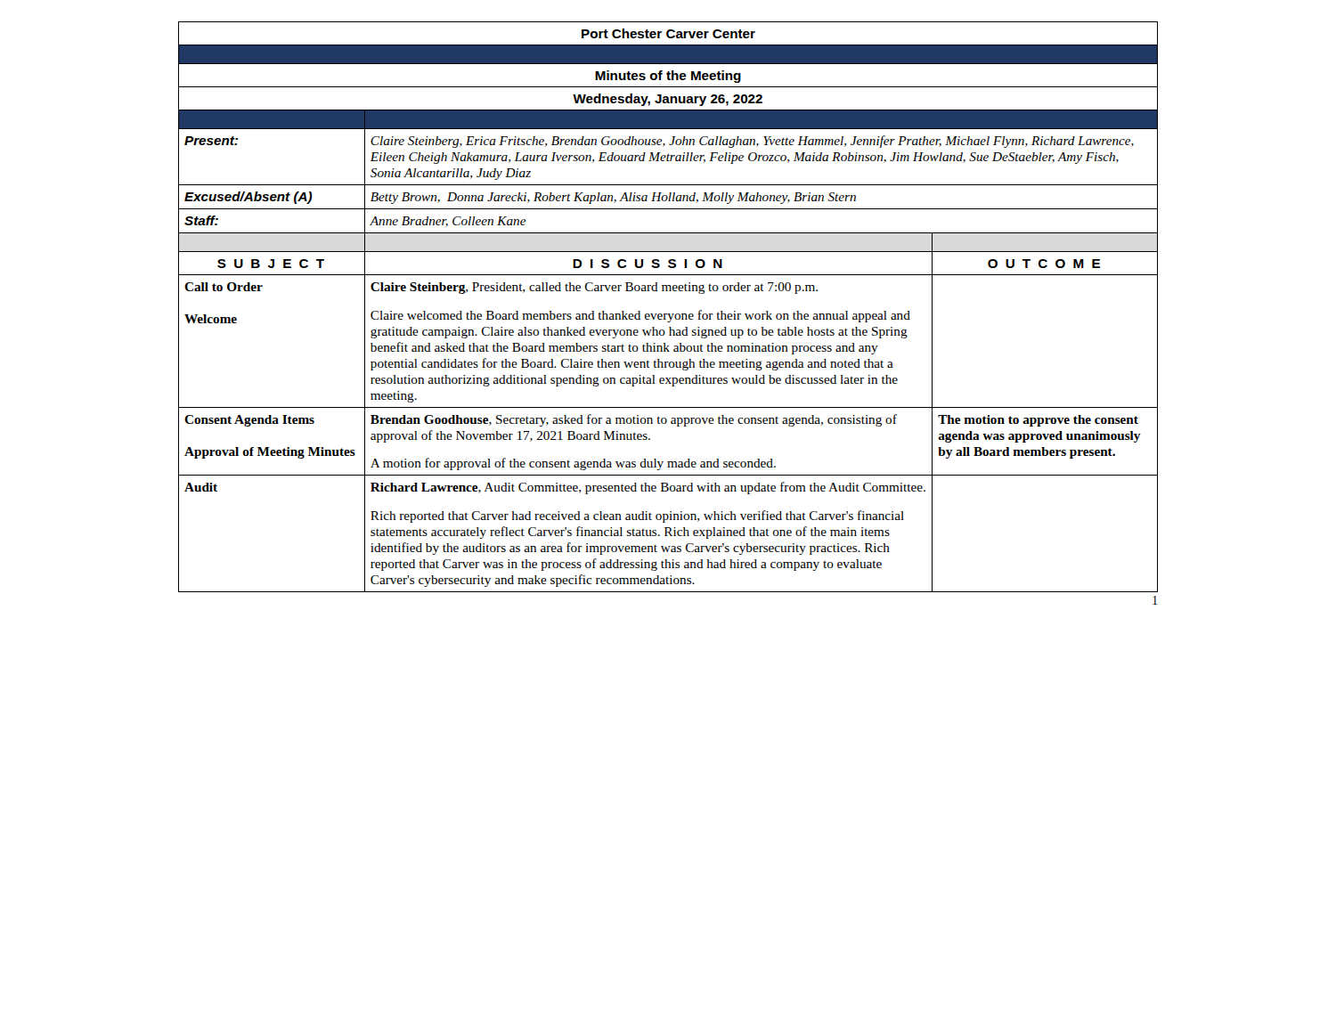| Port Chester Carver Center |
| Minutes of the Meeting |
| Wednesday, January 26, 2022 |
| Present: | Claire Steinberg, Erica Fritsche, Brendan Goodhouse, John Callaghan, Yvette Hammel, Jennifer Prather, Michael Flynn, Richard Lawrence, Eileen Cheigh Nakamura, Laura Iverson, Edouard Metrailler, Felipe Orozco, Maida Robinson, Jim Howland, Sue DeStaebler, Amy Fisch, Sonia Alcantarilla, Judy Diaz |
| Excused/Absent (A) | Betty Brown, Donna Jarecki, Robert Kaplan, Alisa Holland, Molly Mahoney, Brian Stern |
| Staff: | Anne Bradner, Colleen Kane |
| S U B J E C T | D I S C U S S I O N | O U T C O M E |
| Call to Order Welcome | Claire Steinberg , President, called the Carver Board meeting to order at 7:00 p.m. Claire welcomed the Board members and thanked everyone for their work on the annual appeal and gratitude campaign. Claire also thanked everyone who had signed up to be table hosts at the Spring benefit and asked that the Board members start to think about the nomination process and any potential candidates for the Board. Claire then went through the meeting agenda and noted that a resolution authorizing additional spending on capital expenditures would be discussed later in the meeting. | |
| Consent Agenda Items Approval of Meeting Minutes | Brendan Goodhouse , Secretary, asked for a motion to approve the consent agenda, consisting of approval of the November 17, 2021 Board Minutes. A motion for approval of the consent agenda was duly made and seconded. | The motion to approve the consent agenda was approved unanimously by all Board members present. |
| Audit | Richard Lawrence , Audit Committee, presented the Board with an update from the Audit Committee. Rich reported that Carver had received a clean audit opinion, which verified that Carver's financial statements accurately reflect Carver's financial status. Rich explained that one of the main items identified by the auditors as an area for improvement was Carver's cybersecurity practices. Rich reported that Carver was in the process of addressing this and had hired a company to evaluate Carver's cybersecurity and make specific recommendations. | |
1